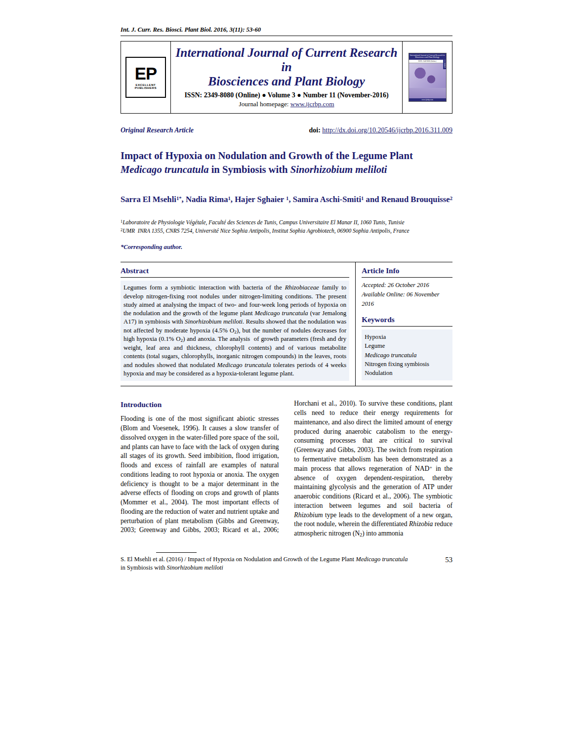Int. J. Curr. Res. Biosci. Plant Biol. 2016, 3(11): 53-60
EP
EXCELLENT
PUBLISHERS
International Journal of Current Research in
Biosciences and Plant Biology
ISSN: 2349-8080 (Online) ● Volume 3 ● Number 11 (November-2016)
Journal homepage: www.ijcrbp.com
International Journal of Current Research in
Biosciences and Plant Biology
ISSN: 2349-8080 (Online)
IJCRBP
www.ijcrbp.com
Original Research Article
doi: http://dx.doi.org/10.20546/ijcrbp.2016.311.009
Impact of Hypoxia on Nodulation and Growth of the Legume Plant Medicago truncatula in Symbiosis with Sinorhizobium meliloti
Sarra El Msehli1*, Nadia Rima1, Hajer Sghaier 1, Samira Aschi-Smiti1 and Renaud Brouquisse2
1Laboratoire de Physiologie Végétale, Faculté des Sciences de Tunis, Campus Universitaire El Manar II, 1060 Tunis, Tunisie
2UMR INRA 1355, CNRS 7254, Université Nice Sophia Antipolis, Institut Sophia Agrobiotech, 06900 Sophia Antipolis, France
*Corresponding author.
Abstract
Legumes form a symbiotic interaction with bacteria of the Rhizobiaceae family to develop nitrogen-fixing root nodules under nitrogen-limiting conditions. The present study aimed at analysing the impact of two- and four-week long periods of hypoxia on the nodulation and the growth of the legume plant Medicago truncatula (var Jemalong A17) in symbiosis with Sinorhizobium meliloti. Results showed that the nodulation was not affected by moderate hypoxia (4.5% O2), but the number of nodules decreases for high hypoxia (0.1% O2) and anoxia. The analysis of growth parameters (fresh and dry weight, leaf area and thickness, chlorophyll contents) and of various metabolite contents (total sugars, chlorophylls, inorganic nitrogen compounds) in the leaves, roots and nodules showed that nodulated Medicago truncatula tolerates periods of 4 weeks hypoxia and may be considered as a hypoxia-tolerant legume plant.
Article Info
Accepted: 26 October 2016
Available Online: 06 November 2016
Keywords
Hypoxia
Legume
Medicago truncatula
Nitrogen fixing symbiosis
Nodulation
Introduction
Flooding is one of the most significant abiotic stresses (Blom and Voesenek, 1996). It causes a slow transfer of dissolved oxygen in the water-filled pore space of the soil, and plants can have to face with the lack of oxygen during all stages of its growth. Seed imbibition, flood irrigation, floods and excess of rainfall are examples of natural conditions leading to root hypoxia or anoxia. The oxygen deficiency is thought to be a major determinant in the adverse effects of flooding on crops and growth of plants (Mommer et al., 2004). The most important effects of flooding are the reduction of water and nutrient uptake and perturbation of plant metabolism (Gibbs and Greenway, 2003; Greenway and Gibbs, 2003; Ricard et al., 2006; Horchani et al., 2010). To survive these conditions, plant cells need to reduce their energy requirements for maintenance, and also direct the limited amount of energy produced during anaerobic catabolism to the energy-consuming processes that are critical to survival (Greenway and Gibbs, 2003). The switch from respiration to fermentative metabolism has been demonstrated as a main process that allows regeneration of NAD+ in the absence of oxygen dependent-respiration, thereby maintaining glycolysis and the generation of ATP under anaerobic conditions (Ricard et al., 2006). The symbiotic interaction between legumes and soil bacteria of Rhizobium type leads to the development of a new organ, the root nodule, wherein the differentiated Rhizobia reduce atmospheric nitrogen (N2) into ammonia
S. El Msehli et al. (2016) / Impact of Hypoxia on Nodulation and Growth of the Legume Plant Medicago truncatula in Symbiosis with Sinorhizobium meliloti
53